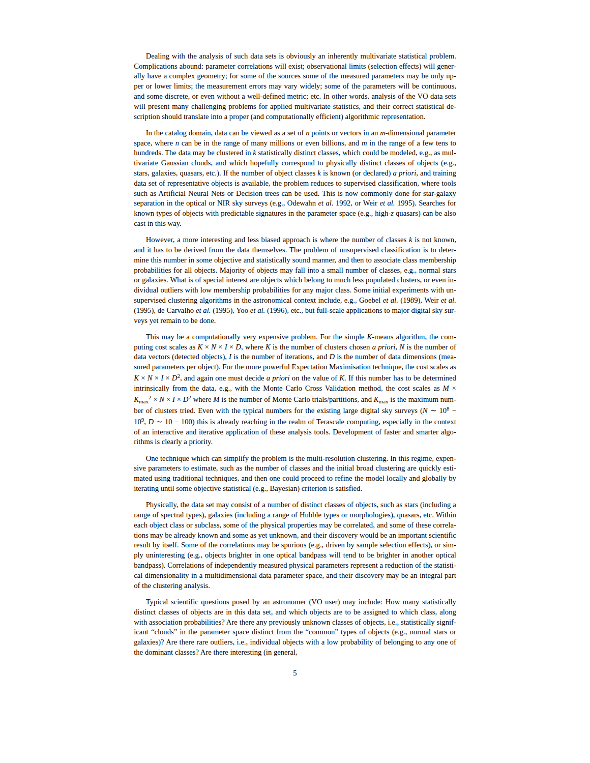Dealing with the analysis of such data sets is obviously an inherently multivariate statistical problem. Complications abound: parameter correlations will exist; observational limits (selection effects) will generally have a complex geometry; for some of the sources some of the measured parameters may be only upper or lower limits; the measurement errors may vary widely; some of the parameters will be continuous, and some discrete, or even without a well-defined metric; etc. In other words, analysis of the VO data sets will present many challenging problems for applied multivariate statistics, and their correct statistical description should translate into a proper (and computationally efficient) algorithmic representation.
In the catalog domain, data can be viewed as a set of n points or vectors in an m-dimensional parameter space, where n can be in the range of many millions or even billions, and m in the range of a few tens to hundreds. The data may be clustered in k statistically distinct classes, which could be modeled, e.g., as multivariate Gaussian clouds, and which hopefully correspond to physically distinct classes of objects (e.g., stars, galaxies, quasars, etc.). If the number of object classes k is known (or declared) a priori, and training data set of representative objects is available, the problem reduces to supervised classification, where tools such as Artificial Neural Nets or Decision trees can be used. This is now commonly done for star-galaxy separation in the optical or NIR sky surveys (e.g., Odewahn et al. 1992, or Weir et al. 1995). Searches for known types of objects with predictable signatures in the parameter space (e.g., high-z quasars) can be also cast in this way.
However, a more interesting and less biased approach is where the number of classes k is not known, and it has to be derived from the data themselves. The problem of unsupervised classification is to determine this number in some objective and statistically sound manner, and then to associate class membership probabilities for all objects. Majority of objects may fall into a small number of classes, e.g., normal stars or galaxies. What is of special interest are objects which belong to much less populated clusters, or even individual outliers with low membership probabilities for any major class. Some initial experiments with unsupervised clustering algorithms in the astronomical context include, e.g., Goebel et al. (1989), Weir et al. (1995), de Carvalho et al. (1995), Yoo et al. (1996), etc., but full-scale applications to major digital sky surveys yet remain to be done.
This may be a computationally very expensive problem. For the simple K-means algorithm, the computing cost scales as K × N × I × D, where K is the number of clusters chosen a priori, N is the number of data vectors (detected objects), I is the number of iterations, and D is the number of data dimensions (measured parameters per object). For the more powerful Expectation Maximisation technique, the cost scales as K × N × I × D2, and again one must decide a priori on the value of K. If this number has to be determined intrinsically from the data, e.g., with the Monte Carlo Cross Validation method, the cost scales as M × Kmax2 × N × I × D2 where M is the number of Monte Carlo trials/partitions, and Kmax is the maximum number of clusters tried. Even with the typical numbers for the existing large digital sky surveys (N ∼ 108 − 109, D ∼ 10 − 100) this is already reaching in the realm of Terascale computing, especially in the context of an interactive and iterative application of these analysis tools. Development of faster and smarter algorithms is clearly a priority.
One technique which can simplify the problem is the multi-resolution clustering. In this regime, expensive parameters to estimate, such as the number of classes and the initial broad clustering are quickly estimated using traditional techniques, and then one could proceed to refine the model locally and globally by iterating until some objective statistical (e.g., Bayesian) criterion is satisfied.
Physically, the data set may consist of a number of distinct classes of objects, such as stars (including a range of spectral types), galaxies (including a range of Hubble types or morphologies), quasars, etc. Within each object class or subclass, some of the physical properties may be correlated, and some of these correlations may be already known and some as yet unknown, and their discovery would be an important scientific result by itself. Some of the correlations may be spurious (e.g., driven by sample selection effects), or simply uninteresting (e.g., objects brighter in one optical bandpass will tend to be brighter in another optical bandpass). Correlations of independently measured physical parameters represent a reduction of the statistical dimensionality in a multidimensional data parameter space, and their discovery may be an integral part of the clustering analysis.
Typical scientific questions posed by an astronomer (VO user) may include: How many statistically distinct classes of objects are in this data set, and which objects are to be assigned to which class, along with association probabilities? Are there any previously unknown classes of objects, i.e., statistically significant “clouds” in the parameter space distinct from the “common” types of objects (e.g., normal stars or galaxies)? Are there rare outliers, i.e., individual objects with a low probability of belonging to any one of the dominant classes? Are there interesting (in general,
5